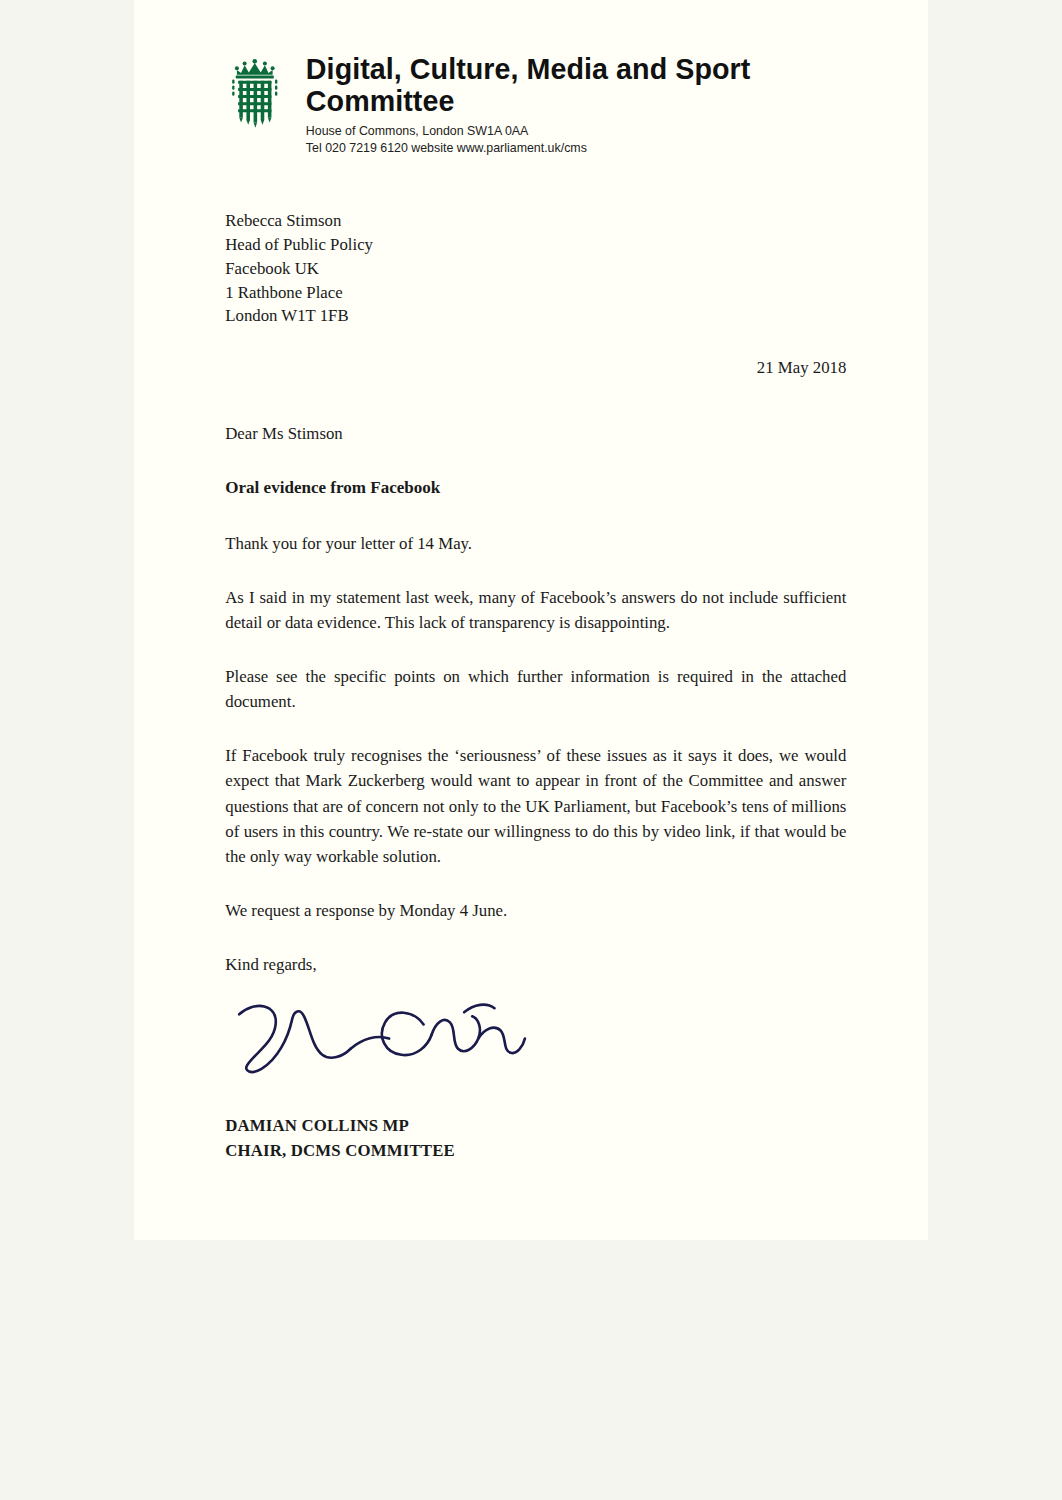Digital, Culture, Media and Sport Committee
House of Commons, London SW1A 0AA
Tel 020 7219 6120 website www.parliament.uk/cms
Rebecca Stimson
Head of Public Policy
Facebook UK
1 Rathbone Place
London W1T 1FB
21 May 2018
Dear Ms Stimson
Oral evidence from Facebook
Thank you for your letter of 14 May.
As I said in my statement last week, many of Facebook’s answers do not include sufficient detail or data evidence. This lack of transparency is disappointing.
Please see the specific points on which further information is required in the attached document.
If Facebook truly recognises the ‘seriousness’ of these issues as it says it does, we would expect that Mark Zuckerberg would want to appear in front of the Committee and answer questions that are of concern not only to the UK Parliament, but Facebook’s tens of millions of users in this country. We re-state our willingness to do this by video link, if that would be the only way workable solution.
We request a response by Monday 4 June.
Kind regards,
DAMIAN COLLINS MP
CHAIR, DCMS COMMITTEE